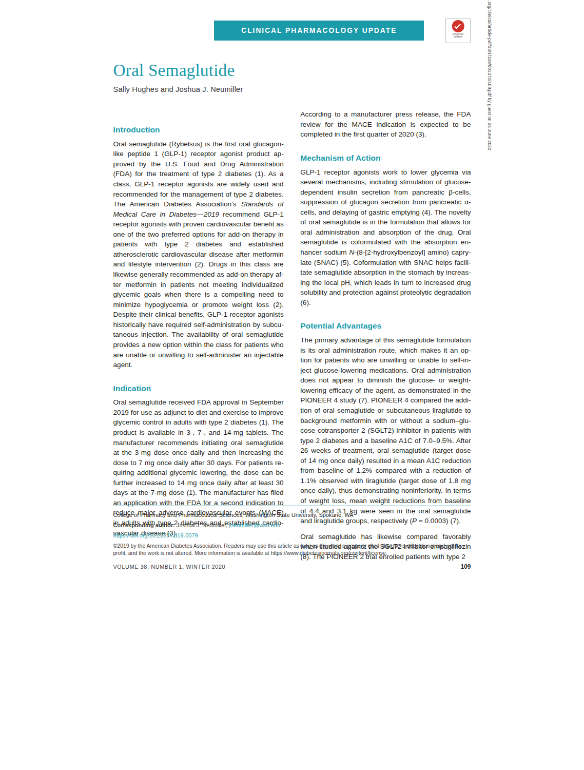Clinical Pharmacology Update
Check for
updates
Oral Semaglutide
Sally Hughes and Joshua J. Neumiller
Introduction
Oral semaglutide (Rybelsus) is the first oral glucagon-like peptide 1 (GLP-1) receptor agonist product approved by the U.S. Food and Drug Administration (FDA) for the treatment of type 2 diabetes (1). As a class, GLP-1 receptor agonists are widely used and recommended for the management of type 2 diabetes. The American Diabetes Association’s Standards of Medical Care in Diabetes—2019 recommend GLP-1 receptor agonists with proven cardiovascular benefit as one of the two preferred options for add-on therapy in patients with type 2 diabetes and established atherosclerotic cardiovascular disease after metformin and lifestyle intervention (2). Drugs in this class are likewise generally recommended as add-on therapy after metformin in patients not meeting individualized glycemic goals when there is a compelling need to minimize hypoglycemia or promote weight loss (2). Despite their clinical benefits, GLP-1 receptor agonists historically have required self-administration by subcutaneous injection. The availability of oral semaglutide provides a new option within the class for patients who are unable or unwilling to self-administer an injectable agent.
Indication
Oral semaglutide received FDA approval in September 2019 for use as adjunct to diet and exercise to improve glycemic control in adults with type 2 diabetes (1). The product is available in 3-, 7-, and 14-mg tablets. The manufacturer recommends initiating oral semaglutide at the 3-mg dose once daily and then increasing the dose to 7 mg once daily after 30 days. For patients requiring additional glycemic lowering, the dose can be further increased to 14 mg once daily after at least 30 days at the 7-mg dose (1). The manufacturer has filed an application with the FDA for a second indication to reduce major adverse cardiovascular events (MACE) in adults with type 2 diabetes and established cardiovascular disease (3).
According to a manufacturer press release, the FDA review for the MACE indication is expected to be completed in the first quarter of 2020 (3).
Mechanism of Action
GLP-1 receptor agonists work to lower glycemia via several mechanisms, including stimulation of glucose-dependent insulin secretion from pancreatic β-cells, suppression of glucagon secretion from pancreatic α-cells, and delaying of gastric emptying (4). The novelty of oral semaglutide is in the formulation that allows for oral administration and absorption of the drug. Oral semaglutide is coformulated with the absorption enhancer sodium N-(8-[2-hydroxylbenzoyl] amino) caprylate (SNAC) (5). Coformulation with SNAC helps facilitate semaglutide absorption in the stomach by increasing the local pH, which leads in turn to increased drug solubility and protection against proteolytic degradation (6).
Potential Advantages
The primary advantage of this semaglutide formulation is its oral administration route, which makes it an option for patients who are unwilling or unable to self-inject glucose-lowering medications. Oral administration does not appear to diminish the glucose- or weight-lowering efficacy of the agent, as demonstrated in the PIONEER 4 study (7). PIONEER 4 compared the addition of oral semaglutide or subcutaneous liraglutide to background metformin with or without a sodium–glucose cotransporter 2 (SGLT2) inhibitor in patients with type 2 diabetes and a baseline A1C of 7.0–9.5%. After 26 weeks of treatment, oral semaglutide (target dose of 14 mg once daily) resulted in a mean A1C reduction from baseline of 1.2% compared with a reduction of 1.1% observed with liraglutide (target dose of 1.8 mg once daily), thus demonstrating noninferiority. In terms of weight loss, mean weight reductions from baseline of 4.4 and 3.1 kg were seen in the oral semaglutide and liraglutide groups, respectively (P = 0.0003) (7).
Oral semaglutide has likewise compared favorably when studied against the SGLT2 inhibitor empagliflozin (8). The PIONEER 2 trial enrolled patients with type 2
Downloaded from http://diabetesjournals.org/clinical/article-pdf/38/1/109/501372/109.pdf by guest on 26 June 2022
College of Pharmacy and Pharmaceutical Sciences, Washington State University, Spokane, WA
Corresponding author: Joshua J. Neumiller, jneumiller@wsu.edu
https://doi.org/10.2337/cd19-0079
©2019 by the American Diabetes Association. Readers may use this article as long as the work is properly cited, the use is educational and not for profit, and the work is not altered. More information is available at https://www.diabetesjournals.org/content/license.
VOLUME 38, NUMBER 1, WINTER 2020 109